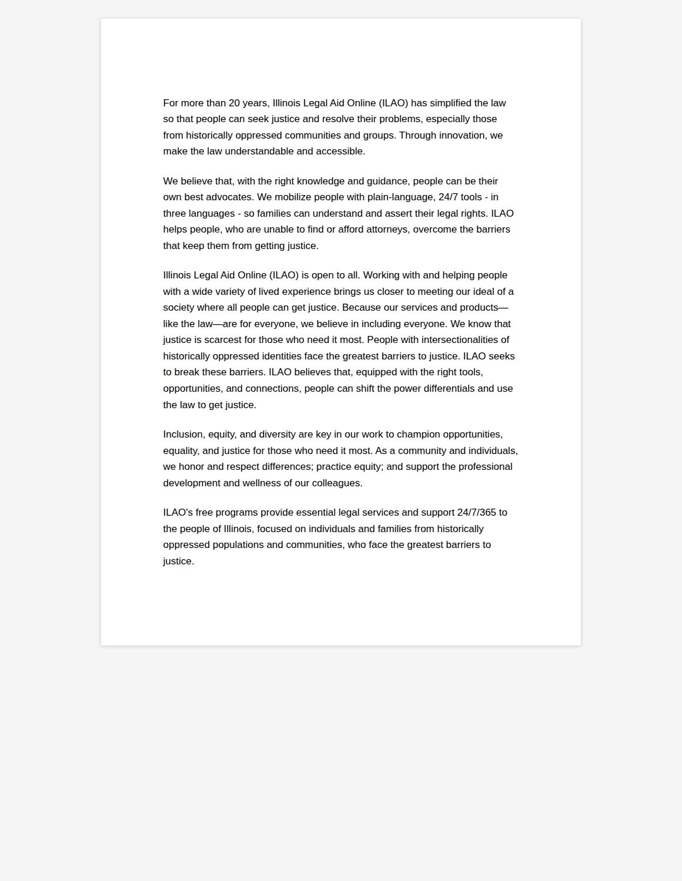For more than 20 years, Illinois Legal Aid Online (ILAO) has simplified the law so that people can seek justice and resolve their problems, especially those from historically oppressed communities and groups. Through innovation, we make the law understandable and accessible.
We believe that, with the right knowledge and guidance, people can be their own best advocates. We mobilize people with plain-language, 24/7 tools - in three languages - so families can understand and assert their legal rights. ILAO helps people, who are unable to find or afford attorneys, overcome the barriers that keep them from getting justice.
Illinois Legal Aid Online (ILAO) is open to all. Working with and helping people with a wide variety of lived experience brings us closer to meeting our ideal of a society where all people can get justice. Because our services and products—like the law—are for everyone, we believe in including everyone. We know that justice is scarcest for those who need it most. People with intersectionalities of historically oppressed identities face the greatest barriers to justice. ILAO seeks to break these barriers. ILAO believes that, equipped with the right tools, opportunities, and connections, people can shift the power differentials and use the law to get justice.
Inclusion, equity, and diversity are key in our work to champion opportunities, equality, and justice for those who need it most. As a community and individuals, we honor and respect differences; practice equity; and support the professional development and wellness of our colleagues.
ILAO's free programs provide essential legal services and support 24/7/365 to the people of Illinois, focused on individuals and families from historically oppressed populations and communities, who face the greatest barriers to justice.